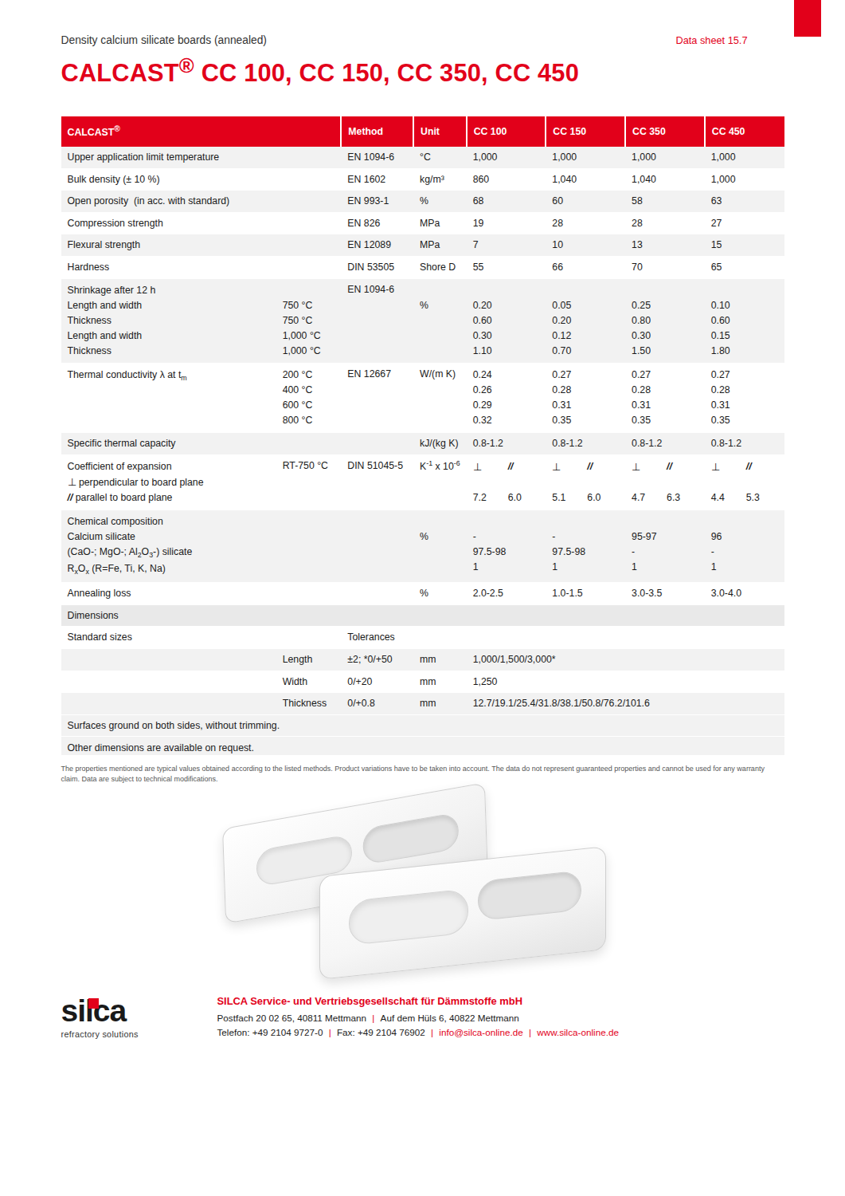Density calcium silicate boards (annealed)
Data sheet 15.7
CALCAST® CC 100, CC 150, CC 350, CC 450
| CALCAST ® | Method | Unit | CC 100 | CC 150 | CC 350 | CC 450 |
| --- | --- | --- | --- | --- | --- | --- |
| Upper application limit temperature | EN 1094-6 | °C | 1,000 | 1,000 | 1,000 | 1,000 |
| Bulk density (± 10 %) | EN 1602 | kg/m³ | 860 | 1,040 | 1,040 | 1,000 |
| Open porosity (in acc. with standard) | EN 993-1 | % | 68 | 60 | 58 | 63 |
| Compression strength | EN 826 | MPa | 19 | 28 | 28 | 27 |
| Flexural strength | EN 12089 | MPa | 7 | 10 | 13 | 15 |
| Hardness | DIN 53505 | Shore D | 55 | 66 | 70 | 65 |
| Shrinkage after 12 h Length and width Thickness Length and width Thickness | 750 °C 750 °C 1,000 °C 1,000 °C | EN 1094-6 | % | 0.20 0.60 0.30 1.10 | 0.05 0.20 0.12 0.70 | 0.25 0.80 0.30 1.50 | 0.10 0.60 0.15 1.80 |
| Thermal conductivity λ at t m | 200 °C 400 °C 600 °C 800 °C | EN 12667 | W/(m K) | 0.24 0.26 0.29 0.32 | 0.27 0.28 0.31 0.35 | 0.27 0.28 0.31 0.35 | 0.27 0.28 0.31 0.35 |
| Specific thermal capacity | | kJ/(kg K) | 0.8-1.2 | 0.8-1.2 | 0.8-1.2 | 0.8-1.2 |
| Coefficient of expansion ⊥ perpendicular to board plane // parallel to board plane | RT-750 °C | DIN 51045-5 | K -1 x 10 -6 | ⊥ // 7.2 6.0 | ⊥ // 5.1 6.0 | ⊥ // 4.7 6.3 | ⊥ // 4.4 5.3 |
| Chemical composition Calcium silicate (CaO-; MgO-; Al 2 O 3 -) silicate R x O x (R=Fe, Ti, K, Na) | | % | - 97.5-98 1 | - 97.5-98 1 | 95-97 - 1 | 96 - 1 |
| Annealing loss | | % | 2.0-2.5 | 1.0-1.5 | 3.0-3.5 | 3.0-4.0 |
| Dimensions |
| Standard sizes | | Tolerances | |
| | Length | ±2; *0/+50 | mm | 1,000/1,500/3,000* |
| | Width | 0/+20 | mm | 1,250 |
| | Thickness | 0/+0.8 | mm | 12.7/19.1/25.4/31.8/38.1/50.8/76.2/101.6 |
| Surfaces ground on both sides, without trimming. |
| Other dimensions are available on request. |
The properties mentioned are typical values obtained according to the listed methods. Product variations have to be taken into account. The data do not represent guaranteed properties and cannot be used for any warranty claim. Data are subject to technical modifications.
silca
refractory solutions
SILCA Service- und Vertriebsgesellschaft für Dämmstoffe mbH Postfach 20 02 65, 40811 Mettmann | Auf dem Hüls 6, 40822 Mettmann
Telefon: +49 2104 9727-0 | Fax: +49 2104 76902 | info@silca-online.de | www.silca-online.de